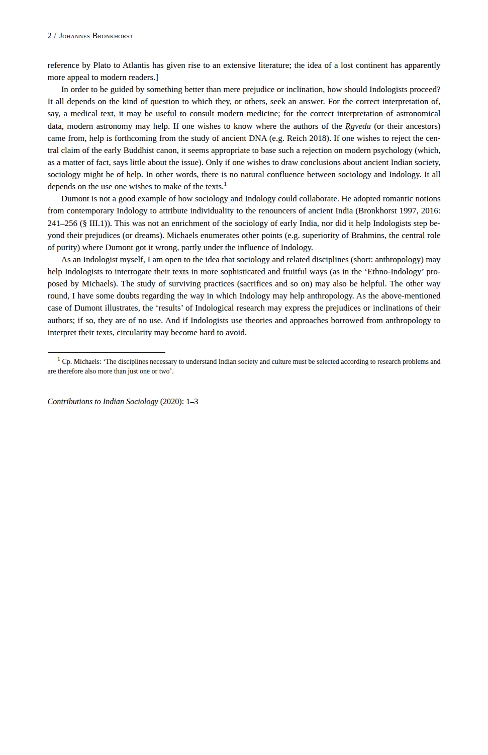2 /Johannes Bronkhorst
reference by Plato to Atlantis has given rise to an extensive literature; the idea of a lost continent has apparently more appeal to modern readers.]
In order to be guided by something better than mere prejudice or inclination, how should Indologists proceed? It all depends on the kind of question to which they, or others, seek an answer. For the correct interpretation of, say, a medical text, it may be useful to consult modern medicine; for the correct interpretation of astronomical data, modern astronomy may help. If one wishes to know where the authors of the Ṛgveda (or their ancestors) came from, help is forthcoming from the study of ancient DNA (e.g. Reich 2018). If one wishes to reject the central claim of the early Buddhist canon, it seems appropriate to base such a rejection on modern psychology (which, as a matter of fact, says little about the issue). Only if one wishes to draw conclusions about ancient Indian society, sociology might be of help. In other words, there is no natural confluence between sociology and Indology. It all depends on the use one wishes to make of the texts.1
Dumont is not a good example of how sociology and Indology could collaborate. He adopted romantic notions from contemporary Indology to attribute individuality to the renouncers of ancient India (Bronkhorst 1997, 2016: 241–256 (§ III.1)). This was not an enrichment of the sociology of early India, nor did it help Indologists step beyond their prejudices (or dreams). Michaels enumerates other points (e.g. superiority of Brahmins, the central role of purity) where Dumont got it wrong, partly under the influence of Indology.
As an Indologist myself, I am open to the idea that sociology and related disciplines (short: anthropology) may help Indologists to interrogate their texts in more sophisticated and fruitful ways (as in the ‘Ethno-Indology’ proposed by Michaels). The study of surviving practices (sacrifices and so on) may also be helpful. The other way round, I have some doubts regarding the way in which Indology may help anthropology. As the above-mentioned case of Dumont illustrates, the ‘results’ of Indological research may express the prejudices or inclinations of their authors; if so, they are of no use. And if Indologists use theories and approaches borrowed from anthropology to interpret their texts, circularity may become hard to avoid.
1 Cp. Michaels: ‘The disciplines necessary to understand Indian society and culture must be selected according to research problems and are therefore also more than just one or two’.
Contributions to Indian Sociology (2020): 1–3